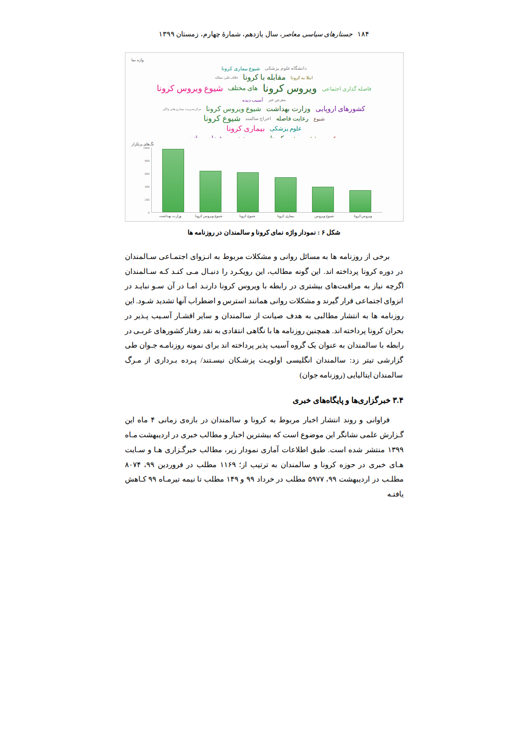۱۸۴ جستارهای سیاسی معاصر، سال یازدهم، شمارهٔ چهارم، زمستان ۱۳۹۹
واژه نما
دانشگاه علوم پزشکی شیوع بیماری کرونا
ابتلا به کرونا مقابله با کرونا خلاف علی مقاله
فاصله گذاری اجتماعی ویروس کرونا های مختلف شیوع ویروس کرونا
معرض خبر آسیب دیده
کشورهای اروپایی وزارت بهداشت شیوع ویروس کرونا مرکز مدیریت بیماری های واگیر
شیوع رعایت فاصله اخراج سالمند شیوع کرونا
علوم پزشکی بیماری کرونا
مرگ و میر ارائه خدمات کرونا ویروس افراد مسن فضای مجازی
کرونا مبتلا مرکز بی وزیر بهداشت
تگ‌های پرتکرار
1000
800
600
400
200
0
ویروس کرونا شیوع ویروس بیماری کرونا شیوع کرونا شیوع ویروس کرونا وزارت بهداشت
شکل ۶ : نمودار واژه نمای کرونا و سالمندان در روزنامه ها
برخی از روزنامه ها به مسائل روانی و مشکلات مربوط به انـزوای اجتمـاعی سـالمندان در دوره کرونا پرداخته اند. این گونه مطالب، این رویکـرد را دنبـال مـی کنـد کـه سـالمندان اگرچه نیاز به مراقبت‌های بیشتری در رابطه با ویروس کرونا دارنـد امـا در آن سـو نبایـد در انزوای اجتماعی قرار گیرند و مشکلات روانی همانند استرس و اضطراب آنها تشدید شـود. این روزنامه ها به انتشار مطالبی به هدف صیانت از سالمندان و سایر اقشـار آسـیب پـذیر در بحران کرونا پرداخته اند. همچنین روزنامه ها با نگاهی انتقادی به نقد رفتار کشورهای غربـی در رابطه با سالمندان به عنوان یک گروه آسیب پذیر پرداخته اند برای نمونه روزنامـه جـوان طی گزارشی تیتر زد: سالمندان انگلیسی اولویـت پزشـکان نیسـتند/ پـرده بـرداری از مـرگ سالمندان ایتالیایی (روزنامه جوان)
۳.۴ خبرگزاری‌ها و پایگاه‌های خبری
فراوانی و روند انتشار اخبار مربوط به کرونا و سالمندان در بازه‌ی زمانی ۴ ماه این گـزارش علمی نشانگر این موضوع است که بیشترین اخبار و مطالب خبری در اردیبهشت مـاه ۱۳۹۹ منتشر شده است. طبق اطلاعات آماری نمودار زیر، مطالب خبرگـزاری هـا و سـایت هـای خبری در حوزه کرونا و سالمندان به ترتیب از؛ ۱۱۶۹ مطلب در فروردین ۹۹، ۸۰۷۴ مطلـب در اردیبهشت ۹۹، ۵۹۷۷ مطلب در خرداد ۹۹ و ۱۴۹ مطلب تا نیمه تیرمـاه ۹۹ کـاهش یافتـه